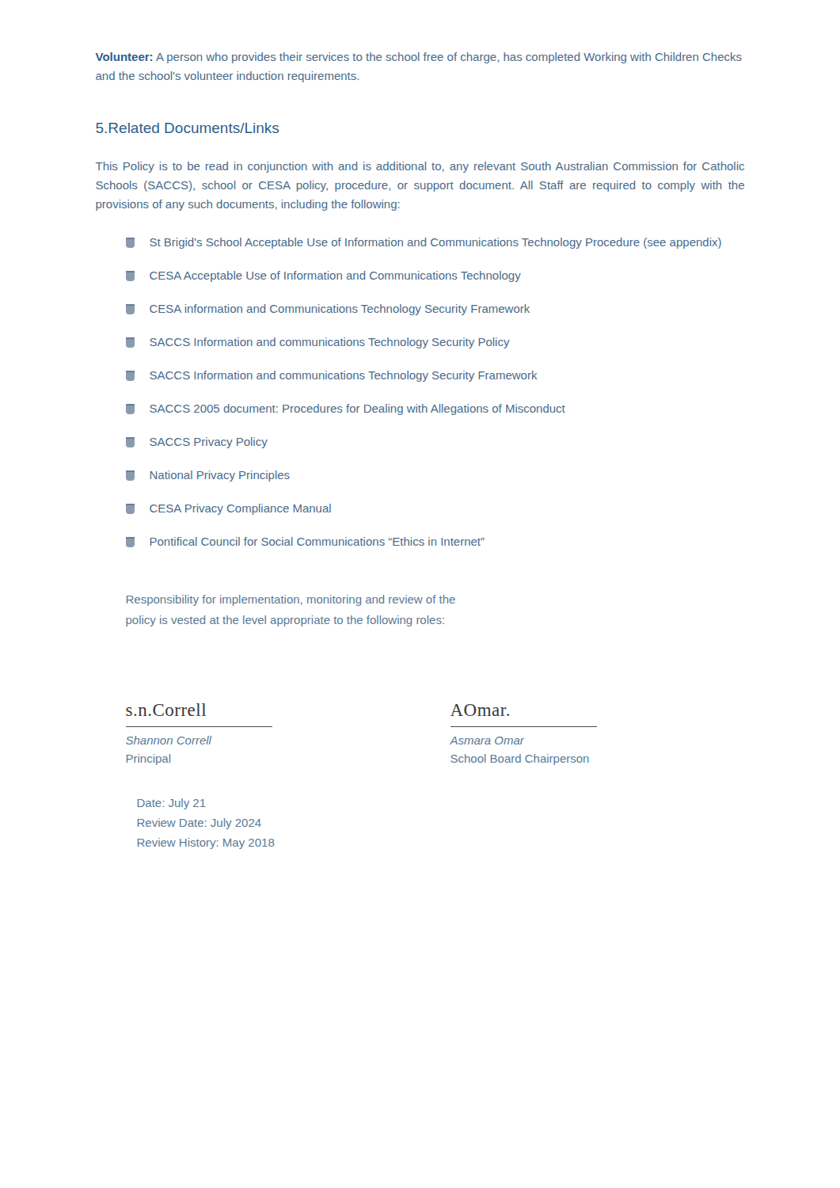Volunteer: A person who provides their services to the school free of charge, has completed Working with Children Checks and the school's volunteer induction requirements.
5.Related Documents/Links
This Policy is to be read in conjunction with and is additional to, any relevant South Australian Commission for Catholic Schools (SACCS), school or CESA policy, procedure, or support document. All Staff are required to comply with the provisions of any such documents, including the following:
St Brigid's School Acceptable Use of Information and Communications Technology Procedure (see appendix)
CESA Acceptable Use of Information and Communications Technology
CESA information and Communications Technology Security Framework
SACCS Information and communications Technology Security Policy
SACCS Information and communications Technology Security Framework
SACCS 2005 document: Procedures for Dealing with Allegations of Misconduct
SACCS Privacy Policy
National Privacy Principles
CESA Privacy Compliance Manual
Pontifical Council for Social Communications “Ethics in Internet”
Responsibility for implementation, monitoring and review of the
policy is vested at the level appropriate to the following roles:
s.n.Correll
Shannon Correll
Principal
AOmar.
Asmara Omar
School Board Chairperson
Date: July 21
Review Date: July 2024
Review History: May 2018